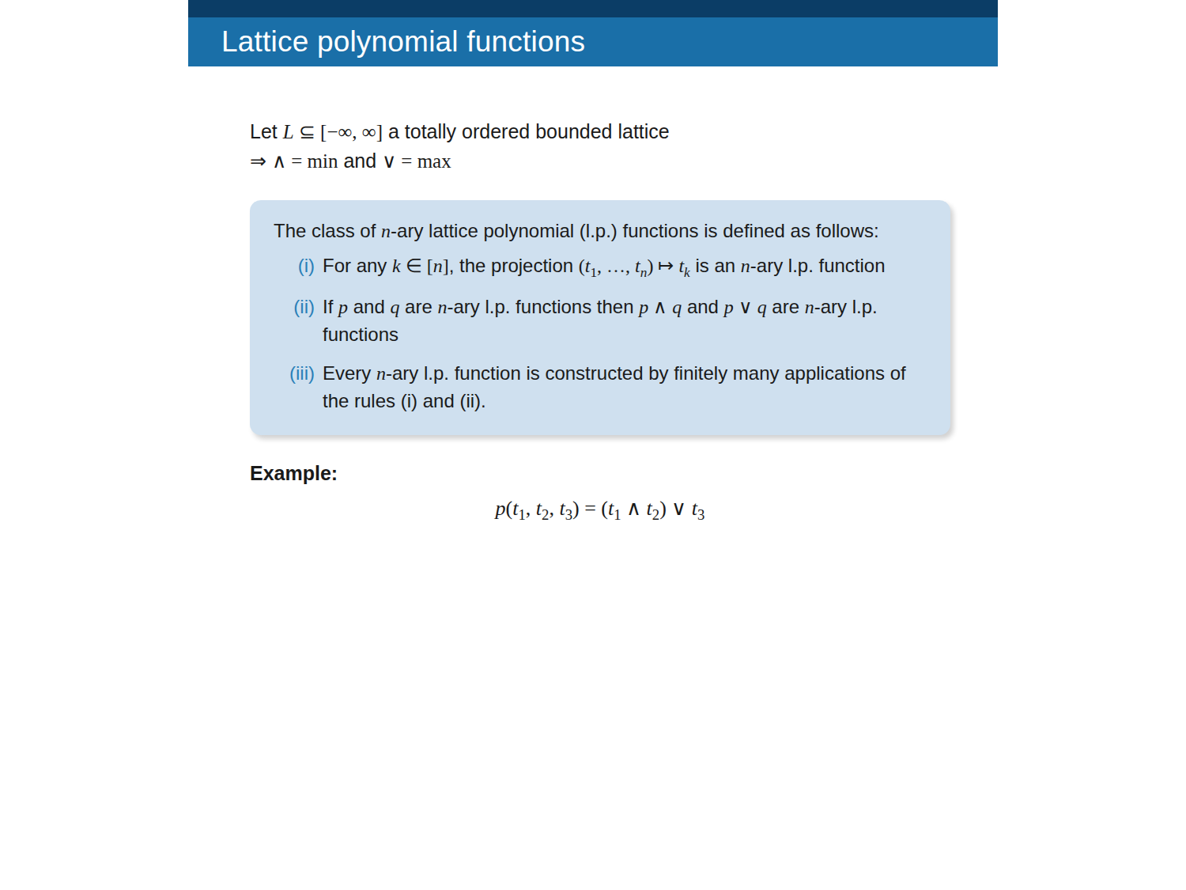Lattice polynomial functions
Let L ⊆ [−∞, ∞] a totally ordered bounded lattice ⇒ ∧ = min and ∨ = max
The class of n-ary lattice polynomial (l.p.) functions is defined as follows:
(i) For any k ∈ [n], the projection (t1, …, tn) ↦ tk is an n-ary l.p. function
(ii) If p and q are n-ary l.p. functions then p ∧ q and p ∨ q are n-ary l.p. functions
(iii) Every n-ary l.p. function is constructed by finitely many applications of the rules (i) and (ii).
Example:
p(t1, t2, t3) = (t1 ∧ t2) ∨ t3